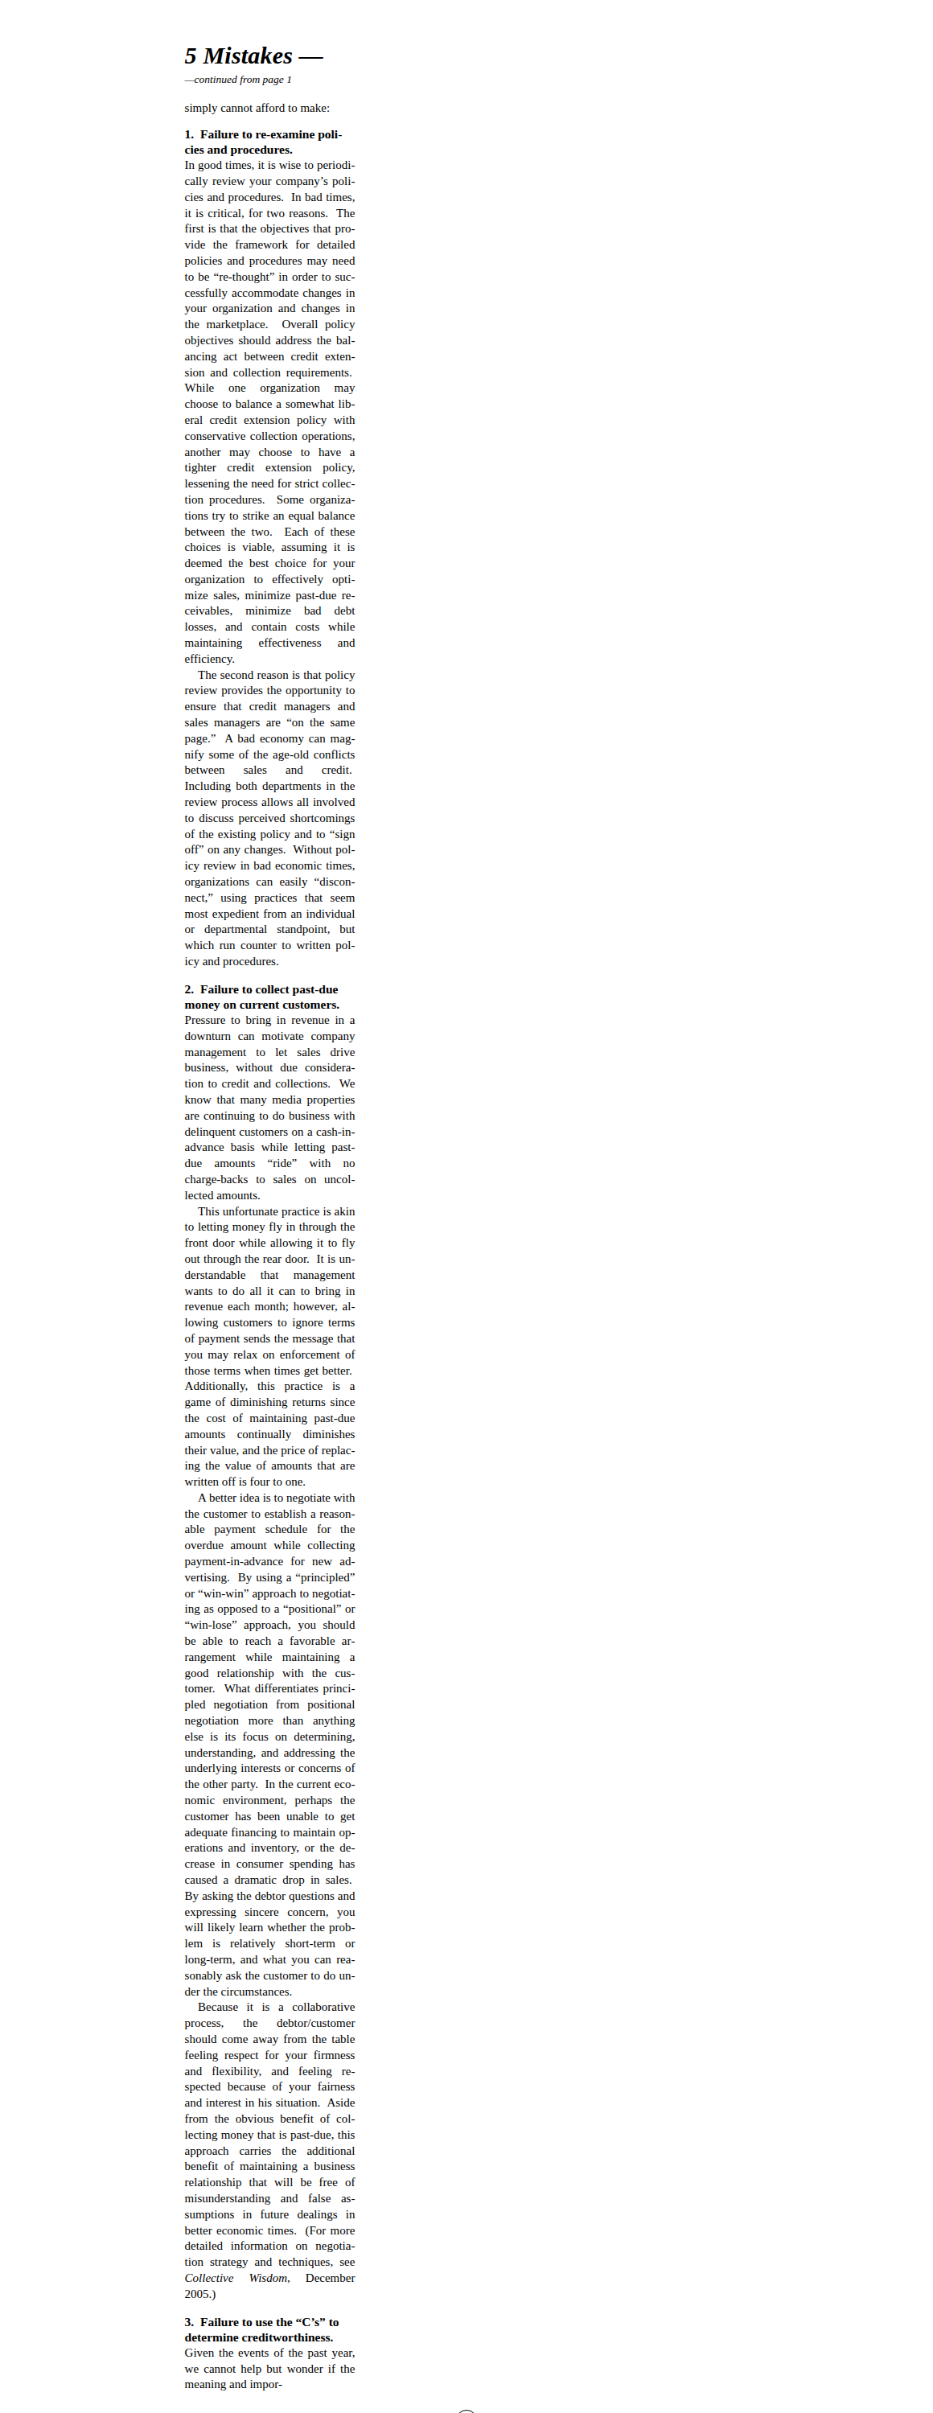5 Mistakes —
—continued from page 1
simply cannot afford to make:
1. Failure to re-examine policies and procedures.
In good times, it is wise to periodically review your company’s policies and procedures. In bad times, it is critical, for two reasons. The first is that the objectives that provide the framework for detailed policies and procedures may need to be “re-thought” in order to successfully accommodate changes in your organization and changes in the marketplace. Overall policy objectives should address the balancing act between credit extension and collection requirements. While one organization may choose to balance a somewhat liberal credit extension policy with conservative collection operations, another may choose to have a tighter credit extension policy, lessening the need for strict collection procedures. Some organizations try to strike an equal balance between the two. Each of these choices is viable, assuming it is deemed the best choice for your organization to effectively optimize sales, minimize past-due receivables, minimize bad debt losses, and contain costs while maintaining effectiveness and efficiency.
The second reason is that policy review provides the opportunity to ensure that credit managers and sales managers are “on the same page.” A bad economy can magnify some of the age-old conflicts between sales and credit. Including both departments in the review process allows all involved to discuss perceived shortcomings of the existing policy and to “sign off” on any changes. Without policy review in bad economic times, organizations can easily “disconnect,” using practices that seem most expedient from an individual or departmental standpoint, but which run counter to written policy and procedures.
2. Failure to collect past-due money on current customers.
Pressure to bring in revenue in a downturn can motivate company management to let sales drive business, without due consideration to credit and collections. We know that many media properties are continuing to do business with delinquent customers on a cash-in-advance basis while letting past-due amounts “ride” with no charge-backs to sales on uncollected amounts.
This unfortunate practice is akin to letting money fly in through the front door while allowing it to fly out through the rear door. It is understandable that management wants to do all it can to bring in revenue each month; however, allowing customers to ignore terms of payment sends the message that you may relax on enforcement of those terms when times get better. Additionally, this practice is a game of diminishing returns since the cost of maintaining past-due amounts continually diminishes their value, and the price of replacing the value of amounts that are written off is four to one.
A better idea is to negotiate with the customer to establish a reasonable payment schedule for the overdue amount while collecting payment-in-advance for new advertising. By using a “principled” or “win-win” approach to negotiating as opposed to a “positional” or “win-lose” approach, you should be able to reach a favorable arrangement while maintaining a good relationship with the customer. What differentiates principled negotiation from positional negotiation more than anything else is its focus on determining, understanding, and addressing the underlying interests or concerns of the other party. In the current economic environment, perhaps the customer has been unable to get adequate financing to maintain operations and inventory, or the decrease in consumer spending has caused a dramatic drop in sales. By asking the debtor questions and expressing sincere concern, you will likely learn whether the problem is relatively short-term or long-term, and what you can reasonably ask the customer to do under the circumstances.
Because it is a collaborative process, the debtor/customer should come away from the table feeling respect for your firmness and flexibility, and feeling respected because of your fairness and interest in his situation. Aside from the obvious benefit of collecting money that is past-due, this approach carries the additional benefit of maintaining a business relationship that will be free of misunderstanding and false assumptions in future dealings in better economic times. (For more detailed information on negotiation strategy and techniques, see Collective Wisdom, December 2005.)
3. Failure to use the “C’s” to determine creditworthiness.
Given the events of the past year, we cannot help but wonder if the meaning and impor-
2